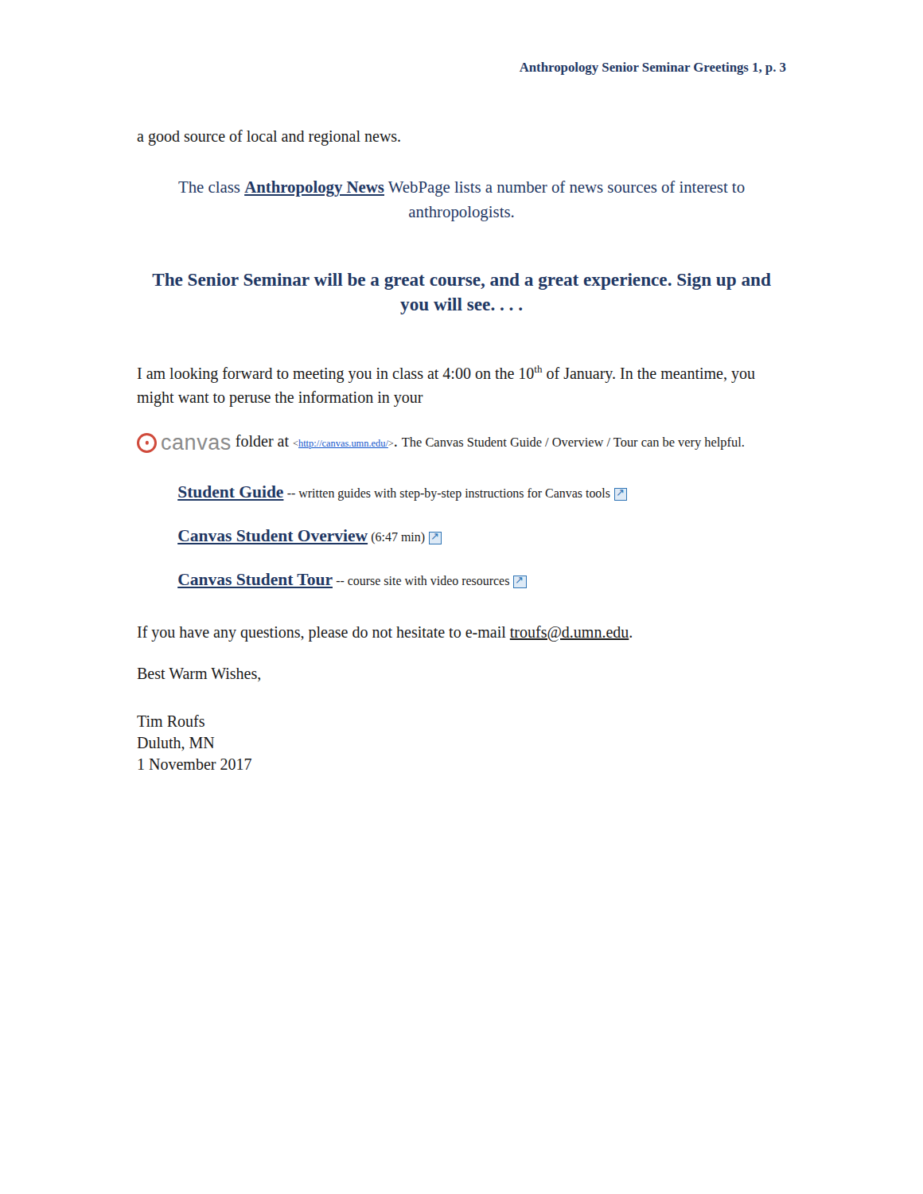Anthropology Senior Seminar Greetings 1, p. 3
a good source of local and regional news.
The class Anthropology News WebPage lists a number of news sources of interest to anthropologists.
The Senior Seminar will be a great course, and a great experience. Sign up and you will see. . . .
I am looking forward to meeting you in class at 4:00 on the 10th of January. In the meantime, you might want to peruse the information in your
canvas folder at <http://canvas.umn.edu/>. The Canvas Student Guide / Overview / Tour can be very helpful.
Student Guide -- written guides with step-by-step instructions for Canvas tools
Canvas Student Overview (6:47 min)
Canvas Student Tour -- course site with video resources
If you have any questions, please do not hesitate to e-mail troufs@d.umn.edu.
Best Warm Wishes,
Tim Roufs
Duluth, MN
1 November 2017